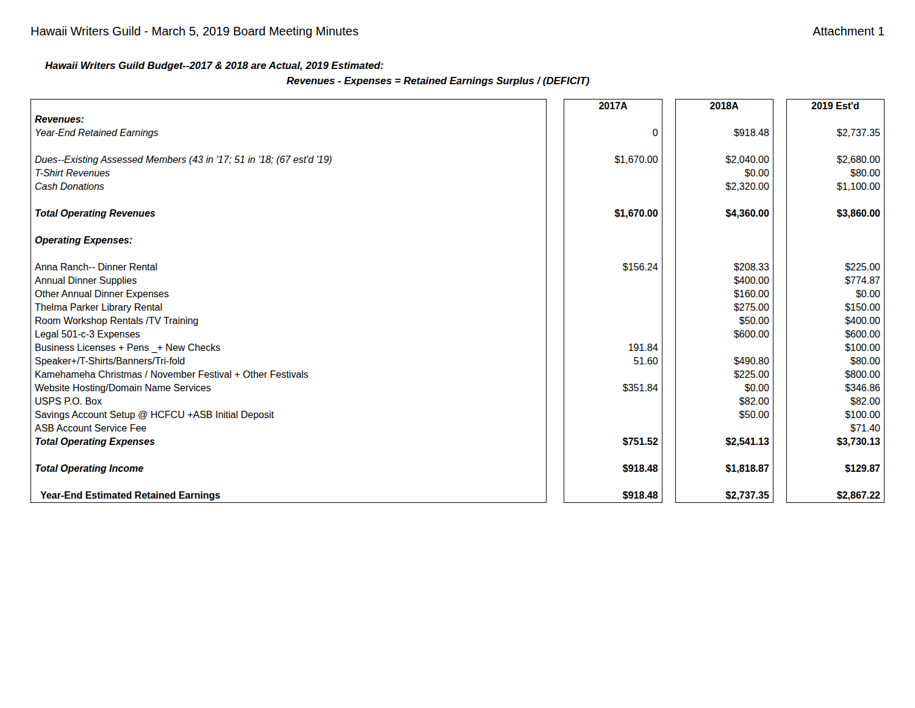Hawaii Writers Guild - March 5, 2019 Board Meeting Minutes
Attachment 1
Hawaii Writers Guild Budget--2017 & 2018 are Actual, 2019 Estimated:
Revenues - Expenses = Retained Earnings Surplus / (DEFICIT)
| | | 2017A | | 2018A | | 2019 Est'd |
| Revenues: | | | | | | |
| Year-End Retained Earnings | | 0 | | $918.48 | | $2,737.35 |
| Dues--Existing Assessed Members (43 in '17; 51 in '18; (67 est'd '19) | | $1,670.00 | | $2,040.00 | | $2,680.00 |
| T-Shirt Revenues | | | | $0.00 | | $80.00 |
| Cash Donations | | | | $2,320.00 | | $1,100.00 |
| Total Operating Revenues | | $1,670.00 | | $4,360.00 | | $3,860.00 |
| Operating Expenses: | | | | | | |
| Anna Ranch-- Dinner Rental | | $156.24 | | $208.33 | | $225.00 |
| Annual Dinner Supplies | | | | $400.00 | | $774.87 |
| Other Annual Dinner Expenses | | | | $160.00 | | $0.00 |
| Thelma Parker Library Rental | | | | $275.00 | | $150.00 |
| Room Workshop Rentals /TV Training | | | | $50.00 | | $400.00 |
| Legal 501-c-3 Expenses | | | | $600.00 | | $600.00 |
| Business Licenses + Pens _+ New Checks | | 191.84 | | | | $100.00 |
| Speaker+/T-Shirts/Banners/Tri-fold | | 51.60 | | $490.80 | | $80.00 |
| Kamehameha Christmas / November Festival + Other Festivals | | | | $225.00 | | $800.00 |
| Website Hosting/Domain Name Services | | $351.84 | | $0.00 | | $346.86 |
| USPS P.O. Box | | | | $82.00 | | $82.00 |
| Savings Account Setup @ HCFCU +ASB Initial Deposit | | | | $50.00 | | $100.00 |
| ASB Account Service Fee | | | | | | $71.40 |
| Total Operating Expenses | | $751.52 | | $2,541.13 | | $3,730.13 |
| Total Operating Income | | $918.48 | | $1,818.87 | | $129.87 |
| Year-End Estimated Retained Earnings | | $918.48 | | $2,737.35 | | $2,867.22 |